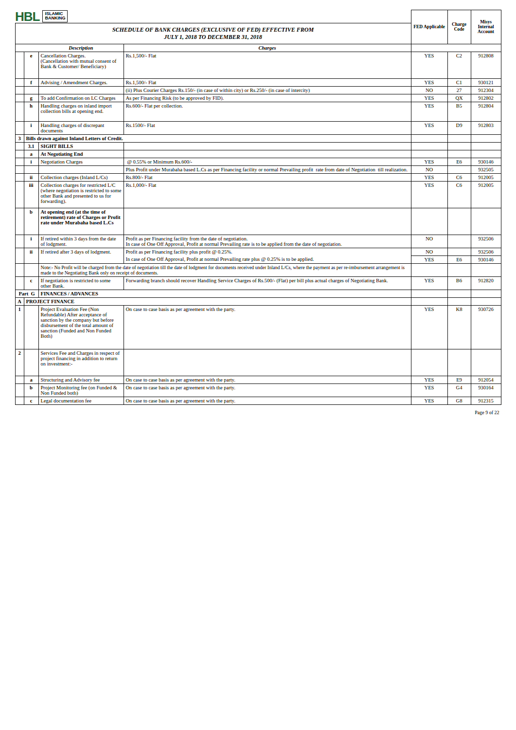| HBL ISLAMIC BANKING | FED Applicable | Charge Code | Misys Internal Account |
| SCHEDULE OF BANK CHARGES (EXCLUSIVE OF FED) EFFECTIVE FROM JULY 1, 2018 TO DECEMBER 31, 2018 |
| | Description | Charges | |
| | e | Cancellation Charges. (Cancellation with mutual consent of Bank & Customer/ Beneficiary) | Rs.1,500/- Flat | YES | C2 | 912808 |
| | f | Advising / Amendment Charges. | Rs.1,500/- Flat | YES | C1 | 930121 |
| | | | (ii) Plus Courier Charges Rs.150/- (in case of within city) or Rs.250/- (in case of intercity) | NO | 27 | 912304 |
| | g | To add Confirmation on LC Charges | As per Financing Risk (to be approved by FID). | YES | QX | 912802 |
| | h | Handling charges on inland import collection bills at opening end. | Rs.600/- Flat per collection. | YES | B5 | 912804 |
| | i | Handling charges of discrepant documents | Rs.1500/- Flat | YES | D9 | 912803 |
| 3 | Bills drawn against Inland Letters of Credit. | | | |
| | 3.1 | SIGHT BILLS | | | | |
| | a | At Negotiating End | | | | |
| | i | Negotiation Charges | @ 0.55% or Minimum Rs.600/- | YES | E6 | 930146 |
| | | | Plus Profit under Murabaha based L.Cs as per Financing facility or normal Prevailing profit rate from date of Negotiation till realization. | NO | | 932505 |
| | ii | Collection charges (Inland L/Cs) | Rs.800/- Flat | YES | C6 | 912005 |
| | iii | Collection charges for restricted L/C (where negotiation is restricted to some other Bank and presented to us for forwarding). | Rs.1,000/- Flat | YES | C6 | 912005 |
| | b | At opening end (at the time of retirement) rate of Charges or Profit rate under Murabaha based L.Cs | | | | |
| | i | If retired within 3 days from the date of lodgment. | Profit as per Financing facility from the date of negotiation. In case of One Off Approval, Profit at normal Prevailing rate is to be applied from the date of negotiation. | NO | | 932506 |
| | ii | If retired after 3 days of lodgment. | Profit as per Financing facility plus profit @ 0.25%. | NO | | 932506 |
| In case of One Off Approval, Profit at normal Prevailing rate plus @ 0.25% is to be applied. | YES | E6 | 930146 |
| | | Note:- No Profit will be charged from the date of negotiation till the date of lodgment for documents received under Inland L/Cs, where the payment as per re-imbursement arrangement is made to the Negotiating Bank only on receipt of documents. | | | |
| | c | If negotiation is restricted to some other Bank. | Forwarding branch should recover Handling Service Charges of Rs.500/- (Flat) per bill plus actual charges of Negotiating Bank. | YES | B6 | 912820 |
| Part G | FINANCES / ADVANCES | | | |
| A | PROJECT FINANCE | | | |
| 1 | | Project Evaluation Fee (Non Refundable) After acceptance of sanction by the company but before disbursement of the total amount of sanction (Funded and Non Funded Both) | On case to case basis as per agreement with the party. | YES | K8 | 930726 |
| 2 | | Services Fee and Charges in respect of project financing in addition to return on investment:- | | | | |
| | a | Structuring and Advisory fee | On case to case basis as per agreement with the party. | YES | E9 | 912054 |
| | b | Project Monitoring fee (on Funded & Non Funded both) | On case to case basis as per agreement with the party. | YES | G4 | 930164 |
| | c | Legal documentation fee | On case to case basis as per agreement with the party. | YES | G8 | 912315 |
Page 9 of 22